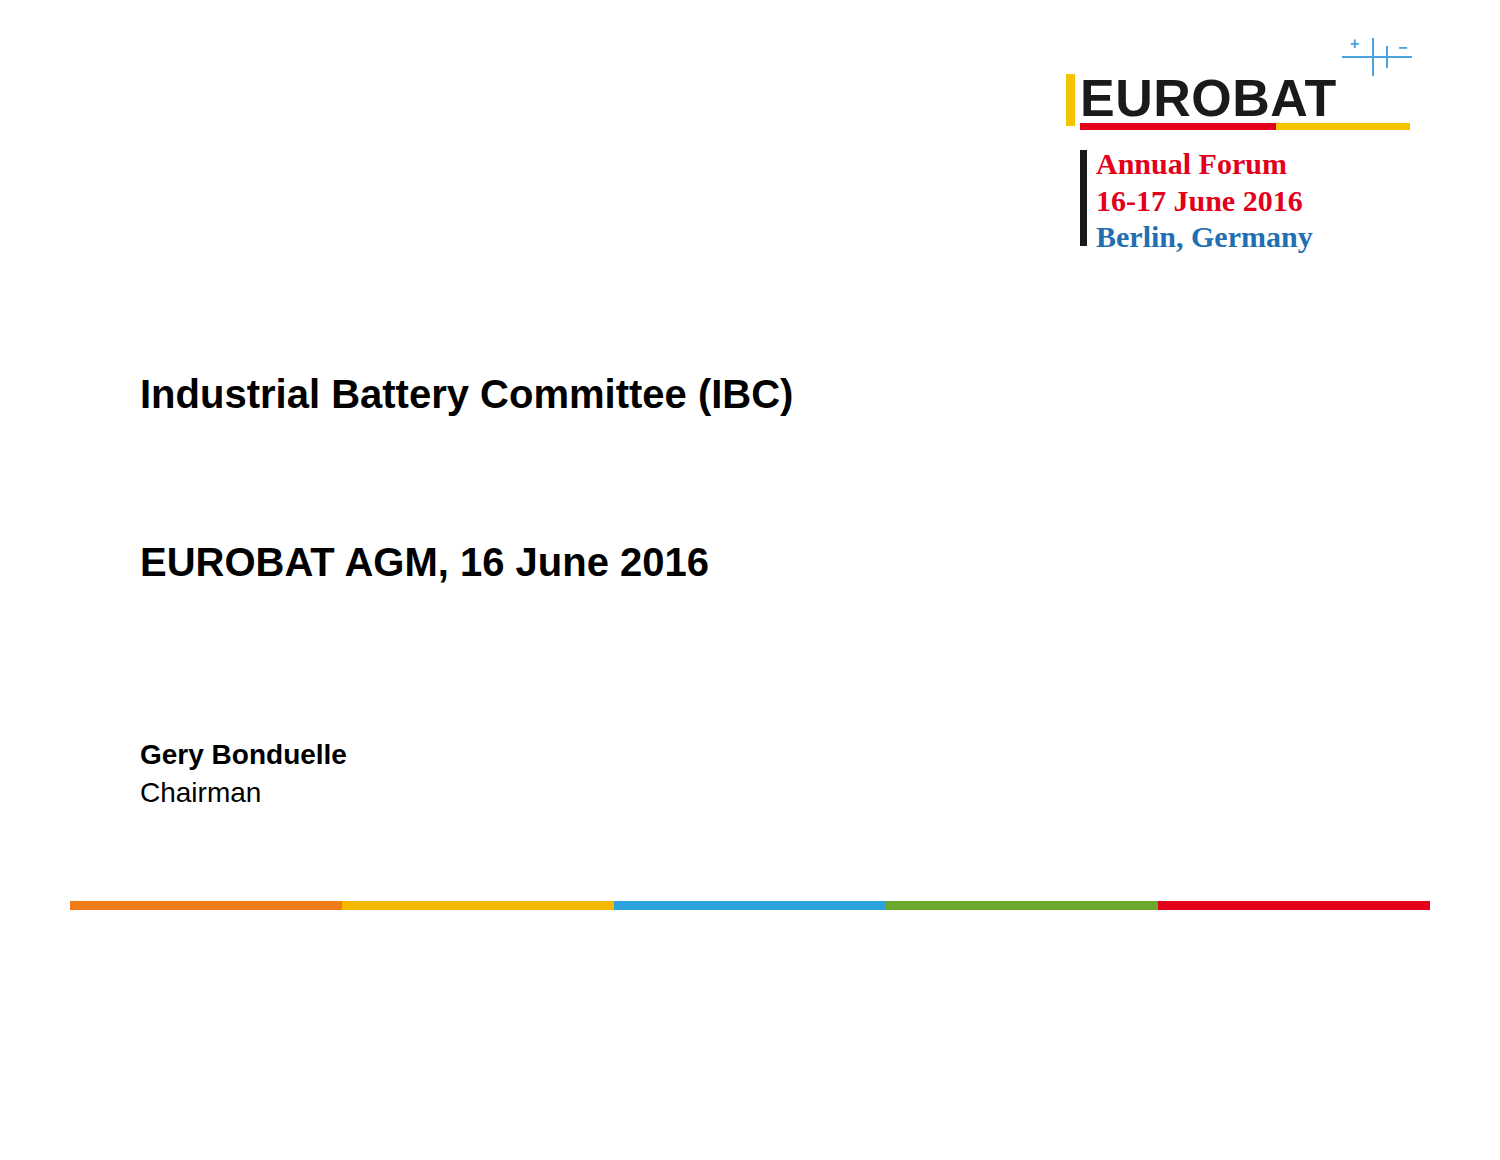EURO BAT + −
Annual Forum
16-17 June 2016
Berlin, Germany
Industrial Battery Committee (IBC)
EUROBAT AGM, 16 June 2016
Gery Bonduelle
Chairman